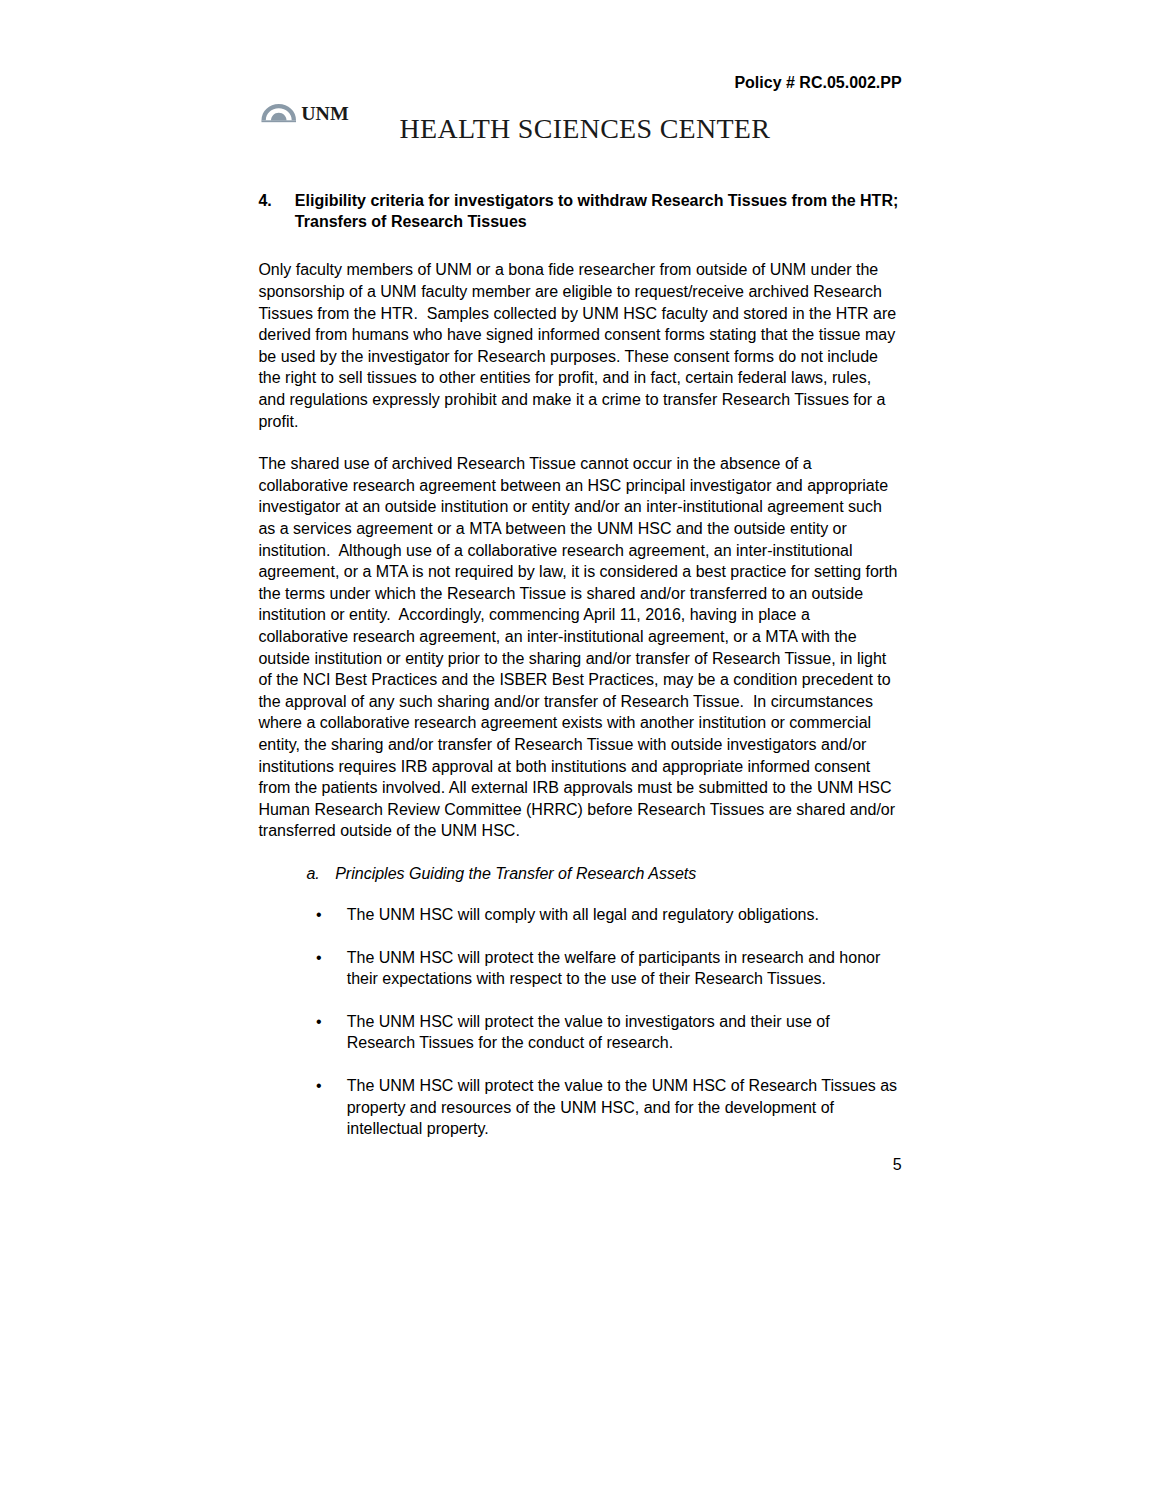Policy # RC.05.002.PP
UNM
HEALTH SCIENCES CENTER
4. Eligibility criteria for investigators to withdraw Research Tissues from the HTR; Transfers of Research Tissues
Only faculty members of UNM or a bona fide researcher from outside of UNM under the sponsorship of a UNM faculty member are eligible to request/receive archived Research Tissues from the HTR. Samples collected by UNM HSC faculty and stored in the HTR are derived from humans who have signed informed consent forms stating that the tissue may be used by the investigator for Research purposes. These consent forms do not include the right to sell tissues to other entities for profit, and in fact, certain federal laws, rules, and regulations expressly prohibit and make it a crime to transfer Research Tissues for a profit.
The shared use of archived Research Tissue cannot occur in the absence of a collaborative research agreement between an HSC principal investigator and appropriate investigator at an outside institution or entity and/or an inter-institutional agreement such as a services agreement or a MTA between the UNM HSC and the outside entity or institution. Although use of a collaborative research agreement, an inter-institutional agreement, or a MTA is not required by law, it is considered a best practice for setting forth the terms under which the Research Tissue is shared and/or transferred to an outside institution or entity. Accordingly, commencing April 11, 2016, having in place a collaborative research agreement, an inter-institutional agreement, or a MTA with the outside institution or entity prior to the sharing and/or transfer of Research Tissue, in light of the NCI Best Practices and the ISBER Best Practices, may be a condition precedent to the approval of any such sharing and/or transfer of Research Tissue. In circumstances where a collaborative research agreement exists with another institution or commercial entity, the sharing and/or transfer of Research Tissue with outside investigators and/or institutions requires IRB approval at both institutions and appropriate informed consent from the patients involved. All external IRB approvals must be submitted to the UNM HSC Human Research Review Committee (HRRC) before Research Tissues are shared and/or transferred outside of the UNM HSC.
a. Principles Guiding the Transfer of Research Assets
The UNM HSC will comply with all legal and regulatory obligations.
The UNM HSC will protect the welfare of participants in research and honor their expectations with respect to the use of their Research Tissues.
The UNM HSC will protect the value to investigators and their use of Research Tissues for the conduct of research.
The UNM HSC will protect the value to the UNM HSC of Research Tissues as property and resources of the UNM HSC, and for the development of intellectual property.
5